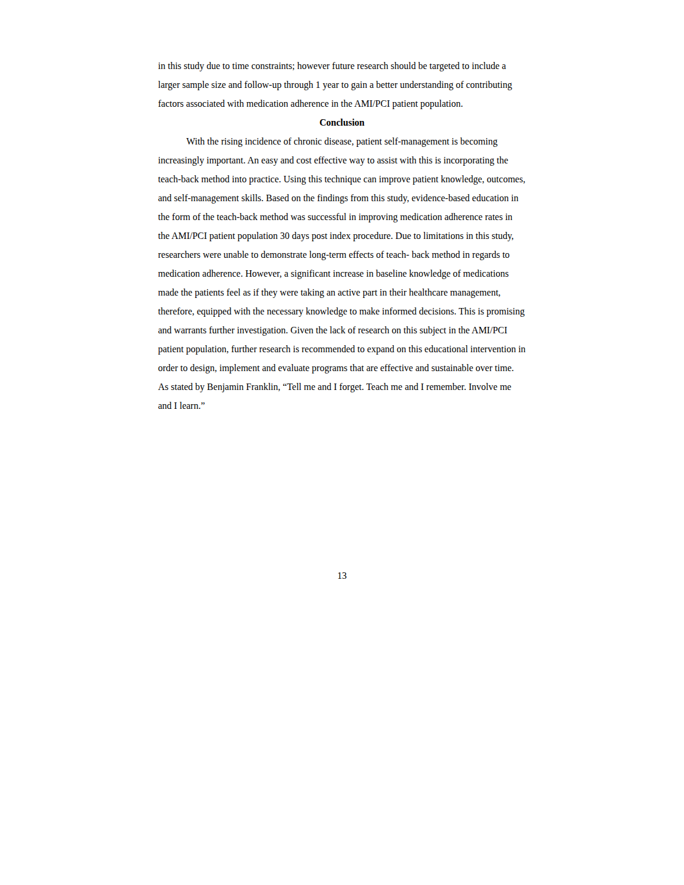in this study due to time constraints; however future research should be targeted to include a larger sample size and follow-up through 1 year to gain a better understanding of contributing factors associated with medication adherence in the AMI/PCI patient population.
Conclusion
With the rising incidence of chronic disease, patient self-management is becoming increasingly important. An easy and cost effective way to assist with this is incorporating the teach-back method into practice. Using this technique can improve patient knowledge, outcomes, and self-management skills. Based on the findings from this study, evidence-based education in the form of the teach-back method was successful in improving medication adherence rates in the AMI/PCI patient population 30 days post index procedure. Due to limitations in this study, researchers were unable to demonstrate long-term effects of teach- back method in regards to medication adherence. However, a significant increase in baseline knowledge of medications made the patients feel as if they were taking an active part in their healthcare management, therefore, equipped with the necessary knowledge to make informed decisions. This is promising and warrants further investigation. Given the lack of research on this subject in the AMI/PCI patient population, further research is recommended to expand on this educational intervention in order to design, implement and evaluate programs that are effective and sustainable over time. As stated by Benjamin Franklin, “Tell me and I forget. Teach me and I remember. Involve me and I learn.”
13